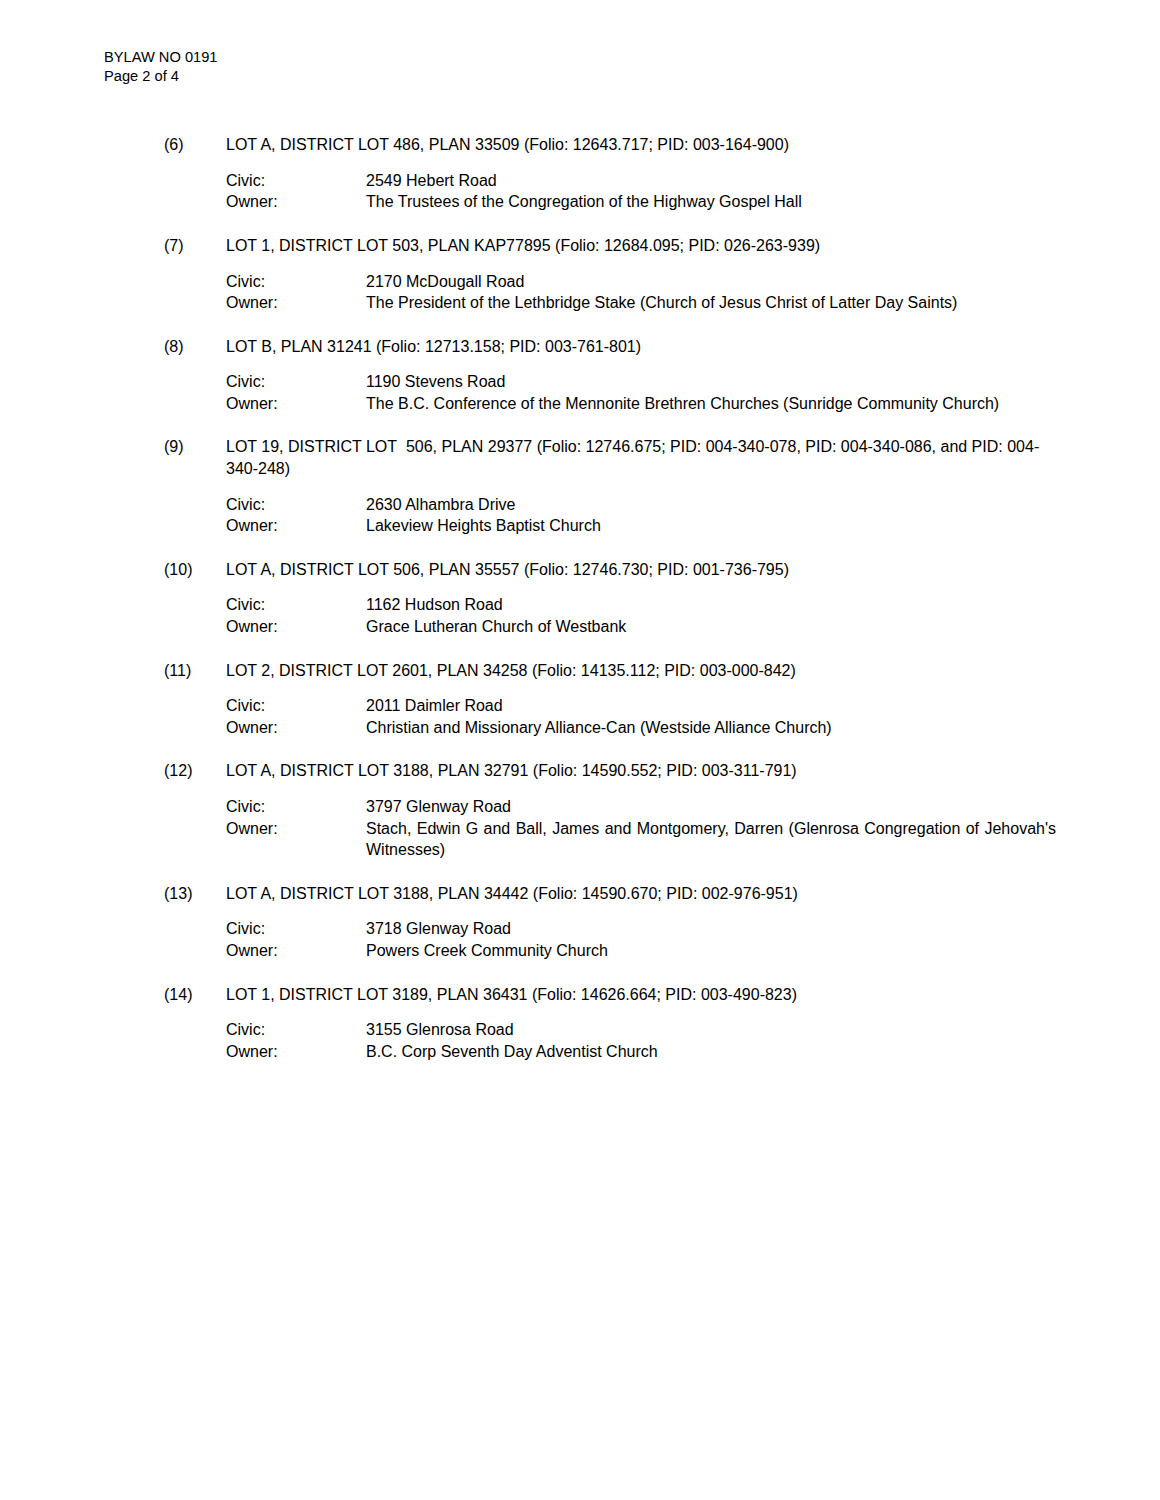BYLAW NO 0191
Page 2 of 4
(6)
LOT A, DISTRICT LOT 486, PLAN 33509 (Folio: 12643.717; PID: 003-164-900)
Civic:
2549 Hebert Road
Owner:
The Trustees of the Congregation of the Highway Gospel Hall
(7)
LOT 1, DISTRICT LOT 503, PLAN KAP77895 (Folio: 12684.095; PID: 026-263-939)
Civic:
2170 McDougall Road
Owner:
The President of the Lethbridge Stake (Church of Jesus Christ of Latter Day Saints)
(8)
LOT B, PLAN 31241 (Folio: 12713.158; PID: 003-761-801)
Civic:
1190 Stevens Road
Owner:
The B.C. Conference of the Mennonite Brethren Churches (Sunridge Community Church)
(9)
LOT 19, DISTRICT LOT 506, PLAN 29377 (Folio: 12746.675; PID: 004-340-078, PID: 004-340-086, and PID: 004-340-248)
Civic:
2630 Alhambra Drive
Owner:
Lakeview Heights Baptist Church
(10)
LOT A, DISTRICT LOT 506, PLAN 35557 (Folio: 12746.730; PID: 001-736-795)
Civic:
1162 Hudson Road
Owner:
Grace Lutheran Church of Westbank
(11)
LOT 2, DISTRICT LOT 2601, PLAN 34258 (Folio: 14135.112; PID: 003-000-842)
Civic:
2011 Daimler Road
Owner:
Christian and Missionary Alliance-Can (Westside Alliance Church)
(12)
LOT A, DISTRICT LOT 3188, PLAN 32791 (Folio: 14590.552; PID: 003-311-791)
Civic:
3797 Glenway Road
Owner:
Stach, Edwin G and Ball, James and Montgomery, Darren (Glenrosa Congregation of Jehovah's Witnesses)
(13)
LOT A, DISTRICT LOT 3188, PLAN 34442 (Folio: 14590.670; PID: 002-976-951)
Civic:
3718 Glenway Road
Owner:
Powers Creek Community Church
(14)
LOT 1, DISTRICT LOT 3189, PLAN 36431 (Folio: 14626.664; PID: 003-490-823)
Civic:
3155 Glenrosa Road
Owner:
B.C. Corp Seventh Day Adventist Church